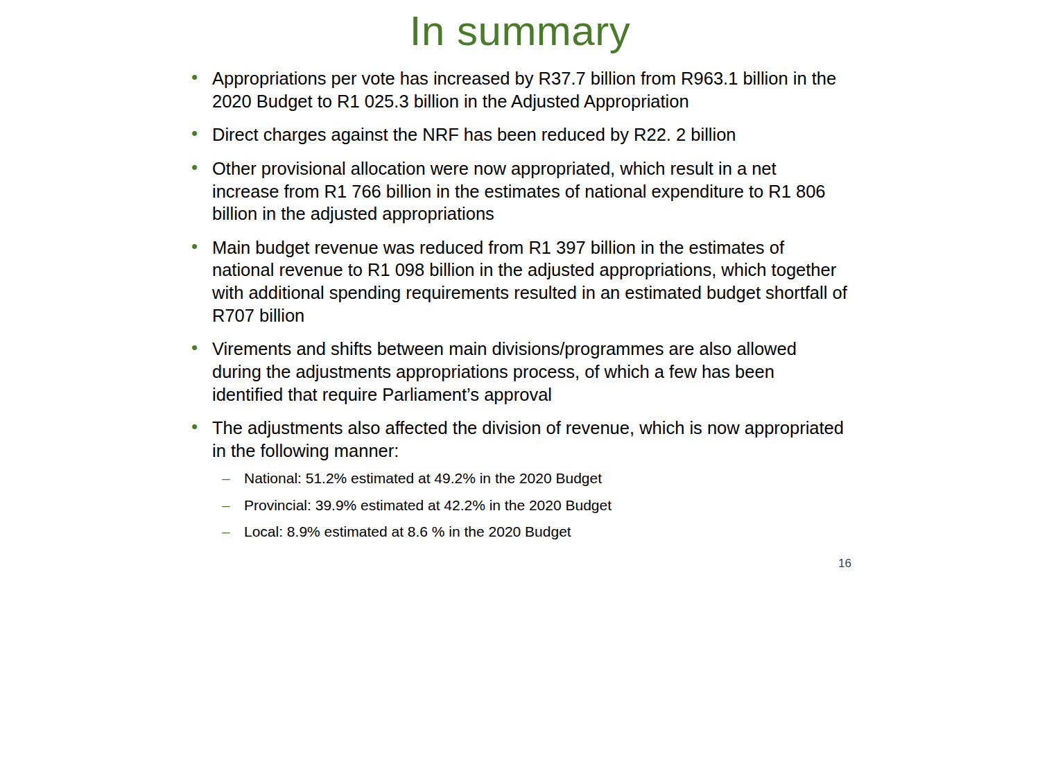In summary
Appropriations per vote has increased by R37.7 billion from R963.1 billion in the 2020 Budget to R1 025.3 billion in the Adjusted Appropriation
Direct charges against the NRF has been reduced by R22. 2 billion
Other provisional allocation were now appropriated, which result in a net increase from R1 766 billion in the estimates of national expenditure to R1 806 billion in the adjusted appropriations
Main budget revenue was reduced from R1 397 billion in the estimates of national revenue to R1 098 billion in the adjusted appropriations, which together with additional spending requirements resulted in an estimated budget shortfall of R707 billion
Virements and shifts between main divisions/programmes are also allowed during the adjustments appropriations process, of which a few has been identified that require Parliament’s approval
The adjustments also affected the division of revenue, which is now appropriated in the following manner:
National: 51.2% estimated at 49.2% in the 2020 Budget
Provincial: 39.9% estimated at 42.2% in the 2020 Budget
Local: 8.9% estimated at 8.6 % in the 2020 Budget
16